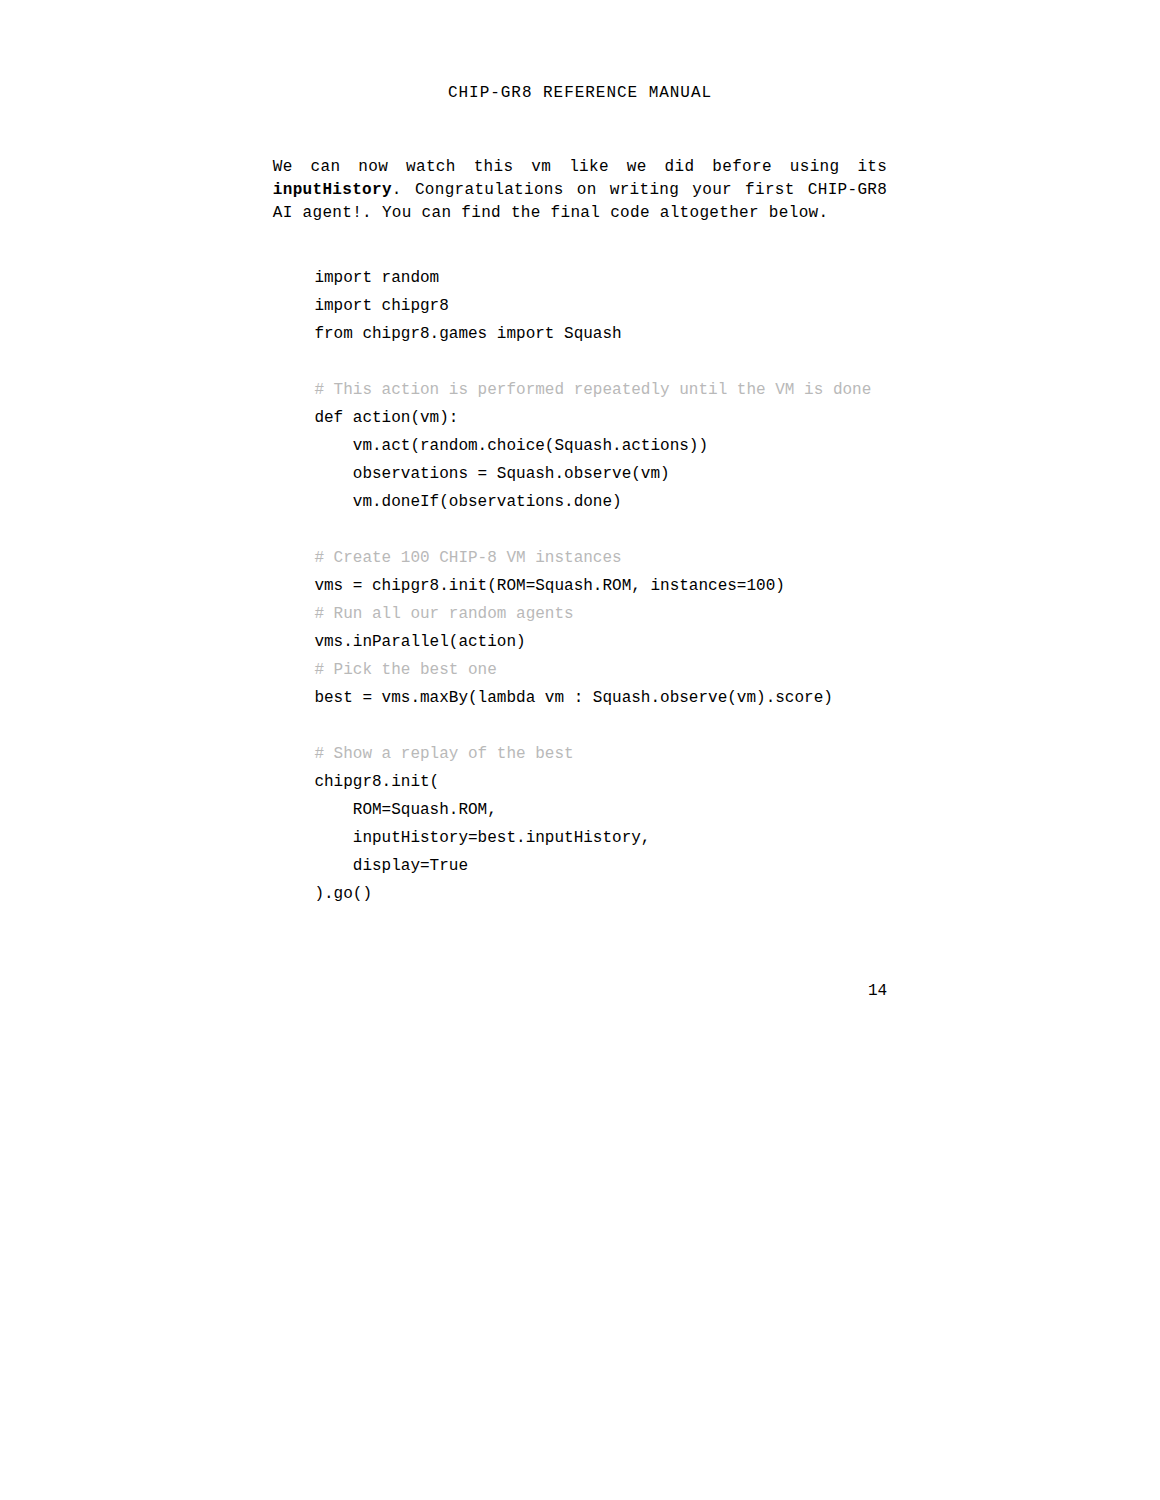CHIP-GR8 REFERENCE MANUAL
We can now watch this vm like we did before using its inputHistory. Congratulations on writing your first CHIP-GR8 AI agent!. You can find the final code altogether below.
import random
import chipgr8
from chipgr8.games import Squash

# This action is performed repeatedly until the VM is done
def action(vm):
    vm.act(random.choice(Squash.actions))
    observations = Squash.observe(vm)
    vm.doneIf(observations.done)

# Create 100 CHIP-8 VM instances
vms = chipgr8.init(ROM=Squash.ROM, instances=100)
# Run all our random agents
vms.inParallel(action)
# Pick the best one
best = vms.maxBy(lambda vm : Squash.observe(vm).score)

# Show a replay of the best
chipgr8.init(
    ROM=Squash.ROM,
    inputHistory=best.inputHistory,
    display=True
).go()
14